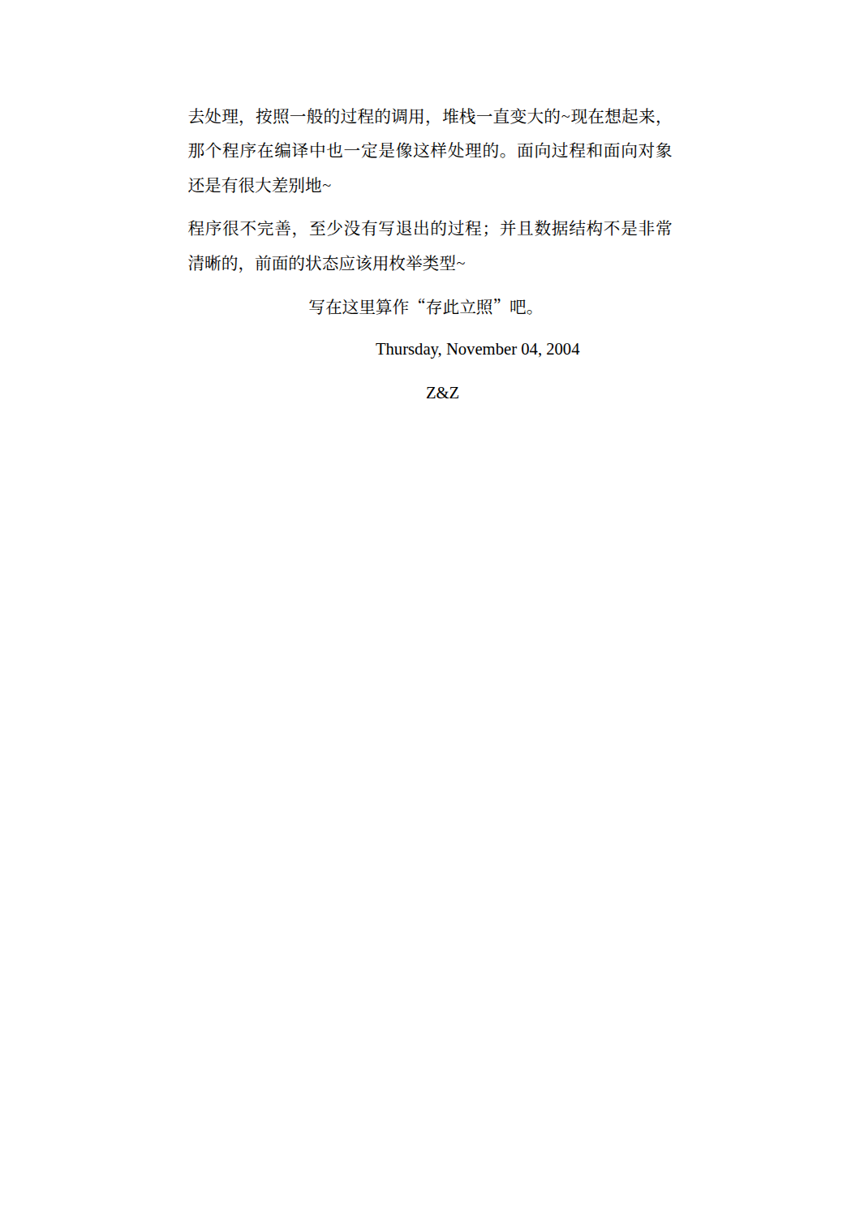去处理，按照一般的过程的调用，堆栈一直变大的~现在想起来，那个程序在编译中也一定是像这样处理的。面向过程和面向对象还是有很大差别地~
程序很不完善，至少没有写退出的过程；并且数据结构不是非常清晰的，前面的状态应该用枚举类型~
写在这里算作“存此立照”吧。
Thursday, November 04, 2004
Z&Z